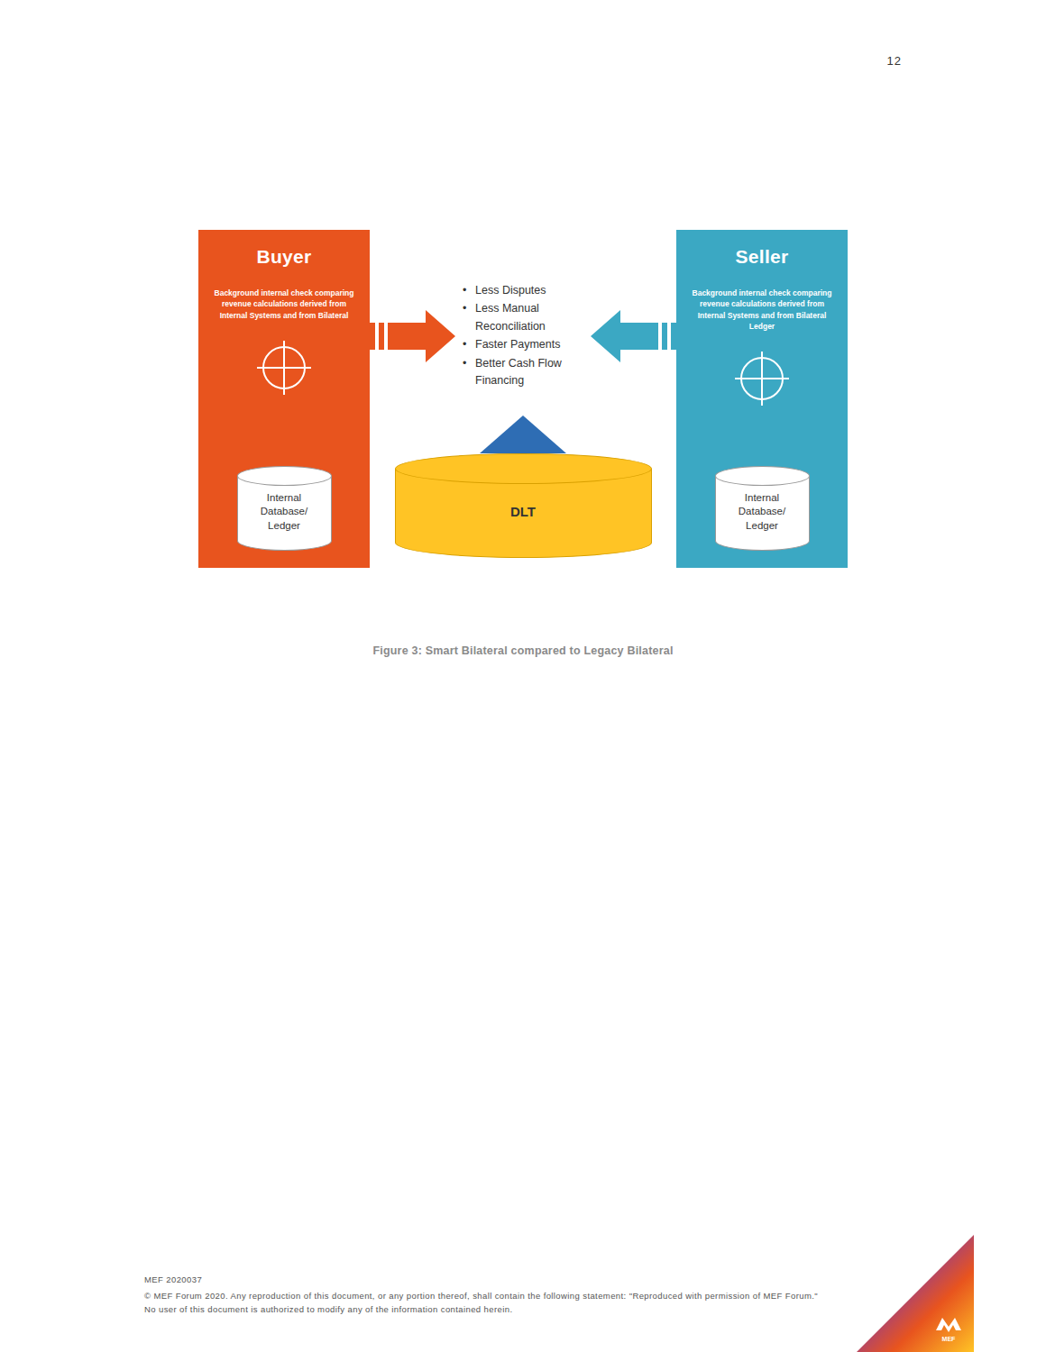12
Buyer
Background internal check comparing revenue calculations derived from Internal Systems and from Bilateral
Internal
Database/
Ledger
Less Disputes
Less Manual Reconciliation
Faster Payments
Better Cash Flow Financing
DLT
Seller
Background internal check comparing revenue calculations derived from Internal Systems and from Bilateral Ledger
Internal
Database/
Ledger
Figure 3: Smart Bilateral compared to Legacy Bilateral
MEF 2020037
© MEF Forum 2020. Any reproduction of this document, or any portion thereof, shall contain the following statement: "Reproduced with permission of MEF Forum." No user of this document is authorized to modify any of the information contained herein.
MEF